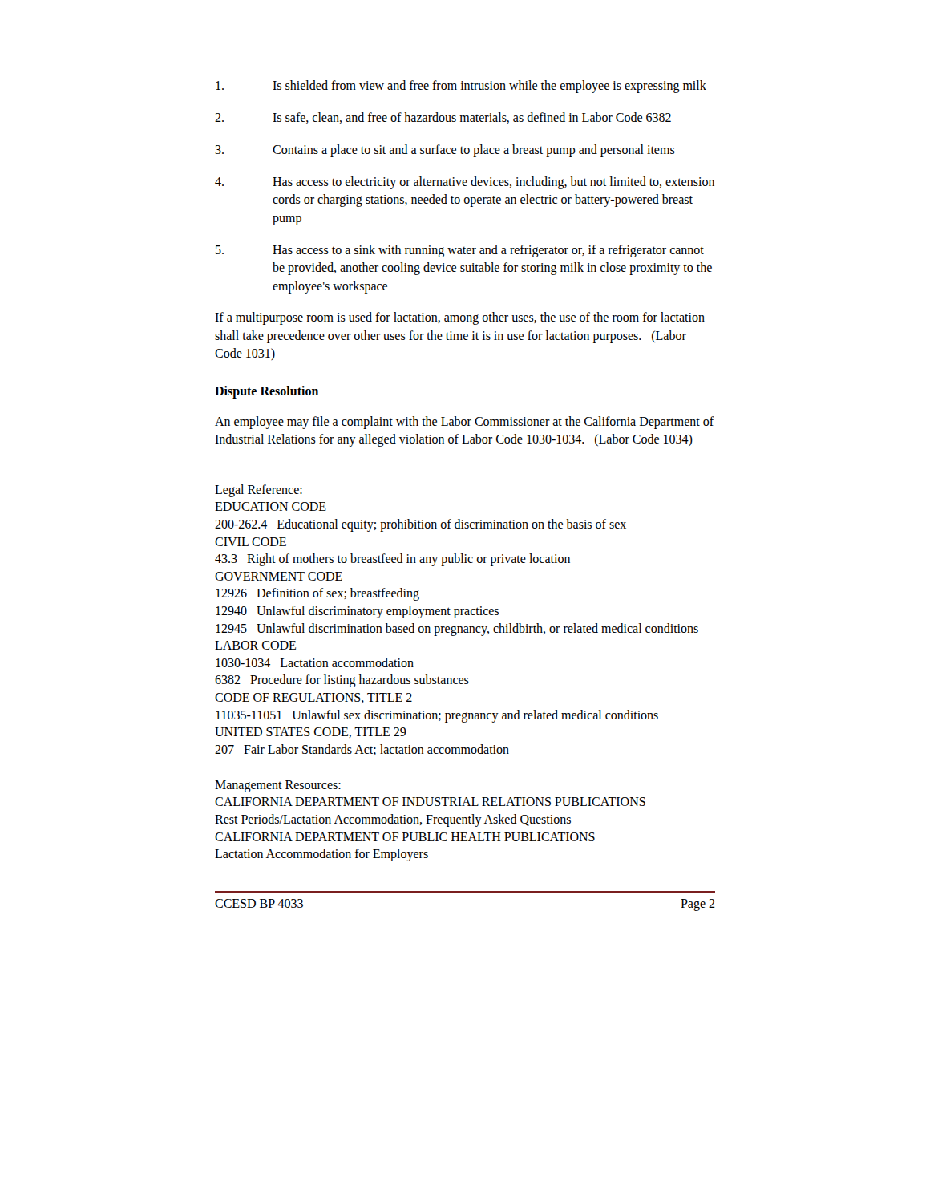1. Is shielded from view and free from intrusion while the employee is expressing milk
2. Is safe, clean, and free of hazardous materials, as defined in Labor Code 6382
3. Contains a place to sit and a surface to place a breast pump and personal items
4. Has access to electricity or alternative devices, including, but not limited to, extension cords or charging stations, needed to operate an electric or battery-powered breast pump
5. Has access to a sink with running water and a refrigerator or, if a refrigerator cannot be provided, another cooling device suitable for storing milk in close proximity to the employee's workspace
If a multipurpose room is used for lactation, among other uses, the use of the room for lactation shall take precedence over other uses for the time it is in use for lactation purposes. (Labor Code 1031)
Dispute Resolution
An employee may file a complaint with the Labor Commissioner at the California Department of Industrial Relations for any alleged violation of Labor Code 1030-1034. (Labor Code 1034)
Legal Reference:
EDUCATION CODE
200-262.4 Educational equity; prohibition of discrimination on the basis of sex
CIVIL CODE
43.3 Right of mothers to breastfeed in any public or private location
GOVERNMENT CODE
12926 Definition of sex; breastfeeding
12940 Unlawful discriminatory employment practices
12945 Unlawful discrimination based on pregnancy, childbirth, or related medical conditions
LABOR CODE
1030-1034 Lactation accommodation
6382 Procedure for listing hazardous substances
CODE OF REGULATIONS, TITLE 2
11035-11051 Unlawful sex discrimination; pregnancy and related medical conditions
UNITED STATES CODE, TITLE 29
207 Fair Labor Standards Act; lactation accommodation
Management Resources:
CALIFORNIA DEPARTMENT OF INDUSTRIAL RELATIONS PUBLICATIONS
Rest Periods/Lactation Accommodation, Frequently Asked Questions
CALIFORNIA DEPARTMENT OF PUBLIC HEALTH PUBLICATIONS
Lactation Accommodation for Employers
CCESD BP 4033 Page 2